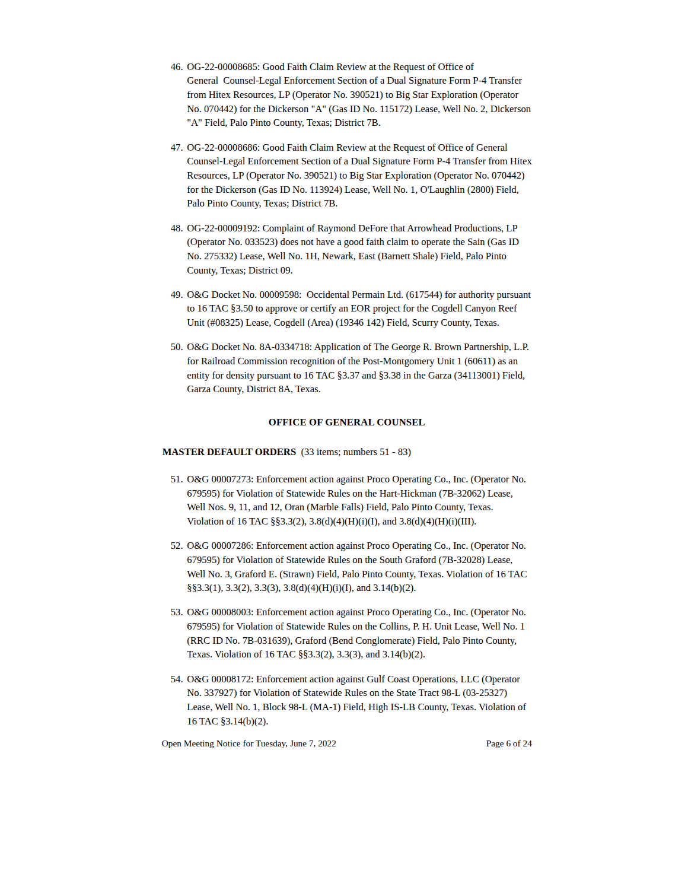46. OG-22-00008685: Good Faith Claim Review at the Request of Office of General Counsel-Legal Enforcement Section of a Dual Signature Form P-4 Transfer from Hitex Resources, LP (Operator No. 390521) to Big Star Exploration (Operator No. 070442) for the Dickerson "A" (Gas ID No. 115172) Lease, Well No. 2, Dickerson "A" Field, Palo Pinto County, Texas; District 7B.
47. OG-22-00008686: Good Faith Claim Review at the Request of Office of General Counsel-Legal Enforcement Section of a Dual Signature Form P-4 Transfer from Hitex Resources, LP (Operator No. 390521) to Big Star Exploration (Operator No. 070442) for the Dickerson (Gas ID No. 113924) Lease, Well No. 1, O'Laughlin (2800) Field, Palo Pinto County, Texas; District 7B.
48. OG-22-00009192: Complaint of Raymond DeFore that Arrowhead Productions, LP (Operator No. 033523) does not have a good faith claim to operate the Sain (Gas ID No. 275332) Lease, Well No. 1H, Newark, East (Barnett Shale) Field, Palo Pinto County, Texas; District 09.
49. O&G Docket No. 00009598: Occidental Permain Ltd. (617544) for authority pursuant to 16 TAC §3.50 to approve or certify an EOR project for the Cogdell Canyon Reef Unit (#08325) Lease, Cogdell (Area) (19346 142) Field, Scurry County, Texas.
50. O&G Docket No. 8A-0334718: Application of The George R. Brown Partnership, L.P. for Railroad Commission recognition of the Post-Montgomery Unit 1 (60611) as an entity for density pursuant to 16 TAC §3.37 and §3.38 in the Garza (34113001) Field, Garza County, District 8A, Texas.
OFFICE OF GENERAL COUNSEL
MASTER DEFAULT ORDERS (33 items; numbers 51 - 83)
51. O&G 00007273: Enforcement action against Proco Operating Co., Inc. (Operator No. 679595) for Violation of Statewide Rules on the Hart-Hickman (7B-32062) Lease, Well Nos. 9, 11, and 12, Oran (Marble Falls) Field, Palo Pinto County, Texas. Violation of 16 TAC §§3.3(2), 3.8(d)(4)(H)(i)(I), and 3.8(d)(4)(H)(i)(III).
52. O&G 00007286: Enforcement action against Proco Operating Co., Inc. (Operator No. 679595) for Violation of Statewide Rules on the South Graford (7B-32028) Lease, Well No. 3, Graford E. (Strawn) Field, Palo Pinto County, Texas. Violation of 16 TAC §§3.3(1), 3.3(2), 3.3(3), 3.8(d)(4)(H)(i)(I), and 3.14(b)(2).
53. O&G 00008003: Enforcement action against Proco Operating Co., Inc. (Operator No. 679595) for Violation of Statewide Rules on the Collins, P. H. Unit Lease, Well No. 1 (RRC ID No. 7B-031639), Graford (Bend Conglomerate) Field, Palo Pinto County, Texas. Violation of 16 TAC §§3.3(2), 3.3(3), and 3.14(b)(2).
54. O&G 00008172: Enforcement action against Gulf Coast Operations, LLC (Operator No. 337927) for Violation of Statewide Rules on the State Tract 98-L (03-25327) Lease, Well No. 1, Block 98-L (MA-1) Field, High IS-LB County, Texas. Violation of 16 TAC §3.14(b)(2).
Open Meeting Notice for Tuesday, June 7, 2022 Page 6 of 24